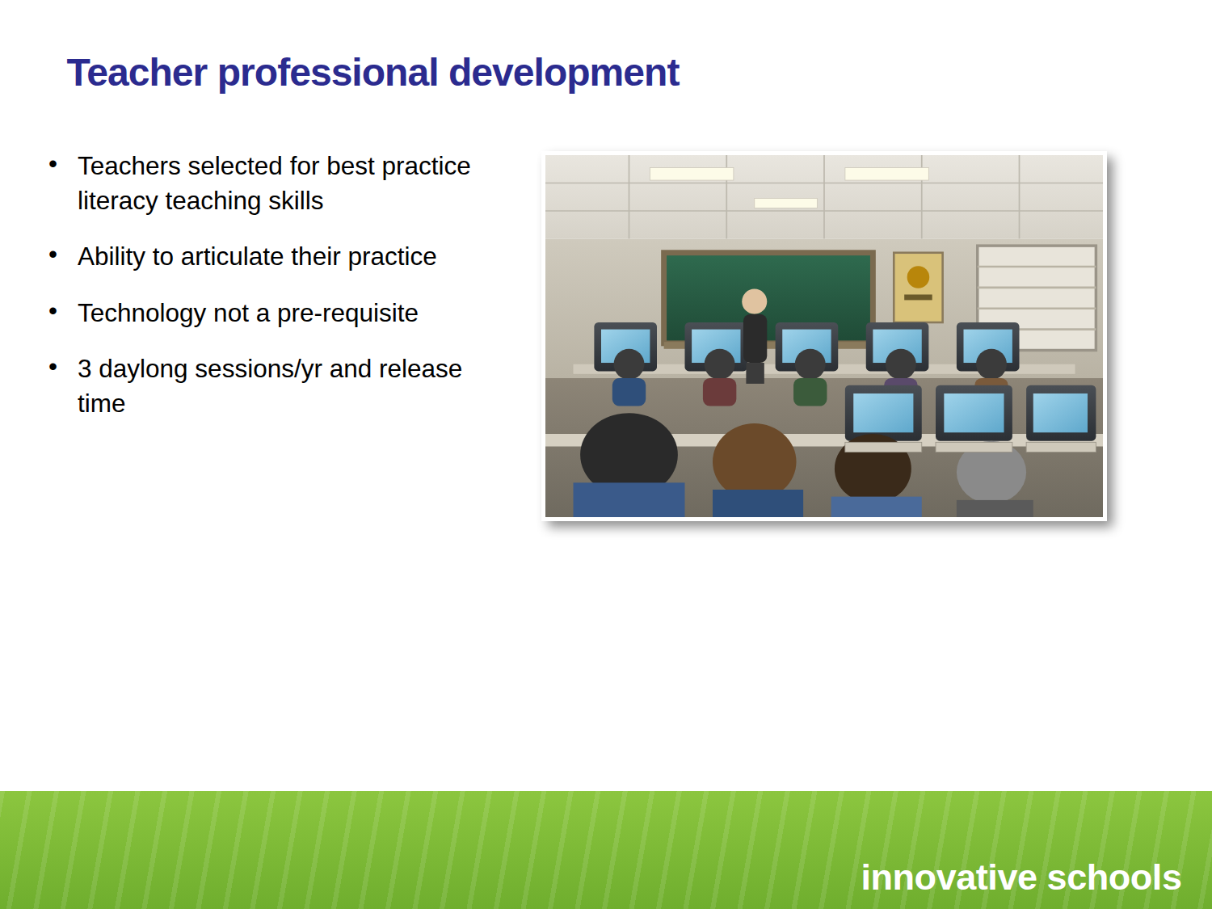Teacher professional development
Teachers selected for best practice literacy teaching skills
Ability to articulate their practice
Technology not a pre-requisite
3 daylong sessions/yr and release time
innovative schools